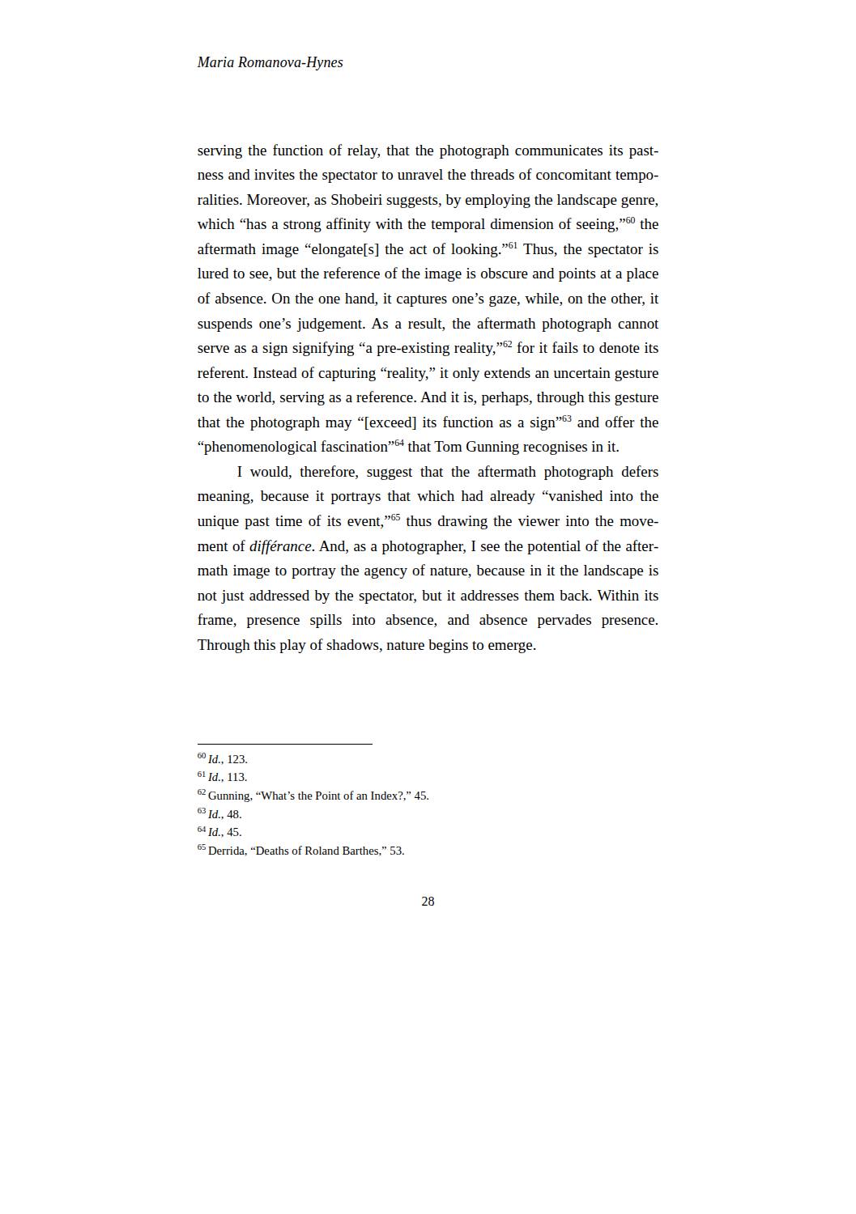Maria Romanova-Hynes
serving the function of relay, that the photograph communicates its pastness and invites the spectator to unravel the threads of concomitant temporalities. Moreover, as Shobeiri suggests, by employing the landscape genre, which “has a strong affinity with the temporal dimension of seeing,”60 the aftermath image “elongate[s] the act of looking.”61 Thus, the spectator is lured to see, but the reference of the image is obscure and points at a place of absence. On the one hand, it captures one’s gaze, while, on the other, it suspends one’s judgement. As a result, the aftermath photograph cannot serve as a sign signifying “a pre-existing reality,”62 for it fails to denote its referent. Instead of capturing “reality,” it only extends an uncertain gesture to the world, serving as a reference. And it is, perhaps, through this gesture that the photograph may “[exceed] its function as a sign”63 and offer the “phenomenological fascination”64 that Tom Gunning recognises in it.
I would, therefore, suggest that the aftermath photograph defers meaning, because it portrays that which had already “vanished into the unique past time of its event,”65 thus drawing the viewer into the movement of différance. And, as a photographer, I see the potential of the aftermath image to portray the agency of nature, because in it the landscape is not just addressed by the spectator, but it addresses them back. Within its frame, presence spills into absence, and absence pervades presence. Through this play of shadows, nature begins to emerge.
60 Id., 123.
61 Id., 113.
62 Gunning, “What’s the Point of an Index?,” 45.
63 Id., 48.
64 Id., 45.
65 Derrida, “Deaths of Roland Barthes,” 53.
28